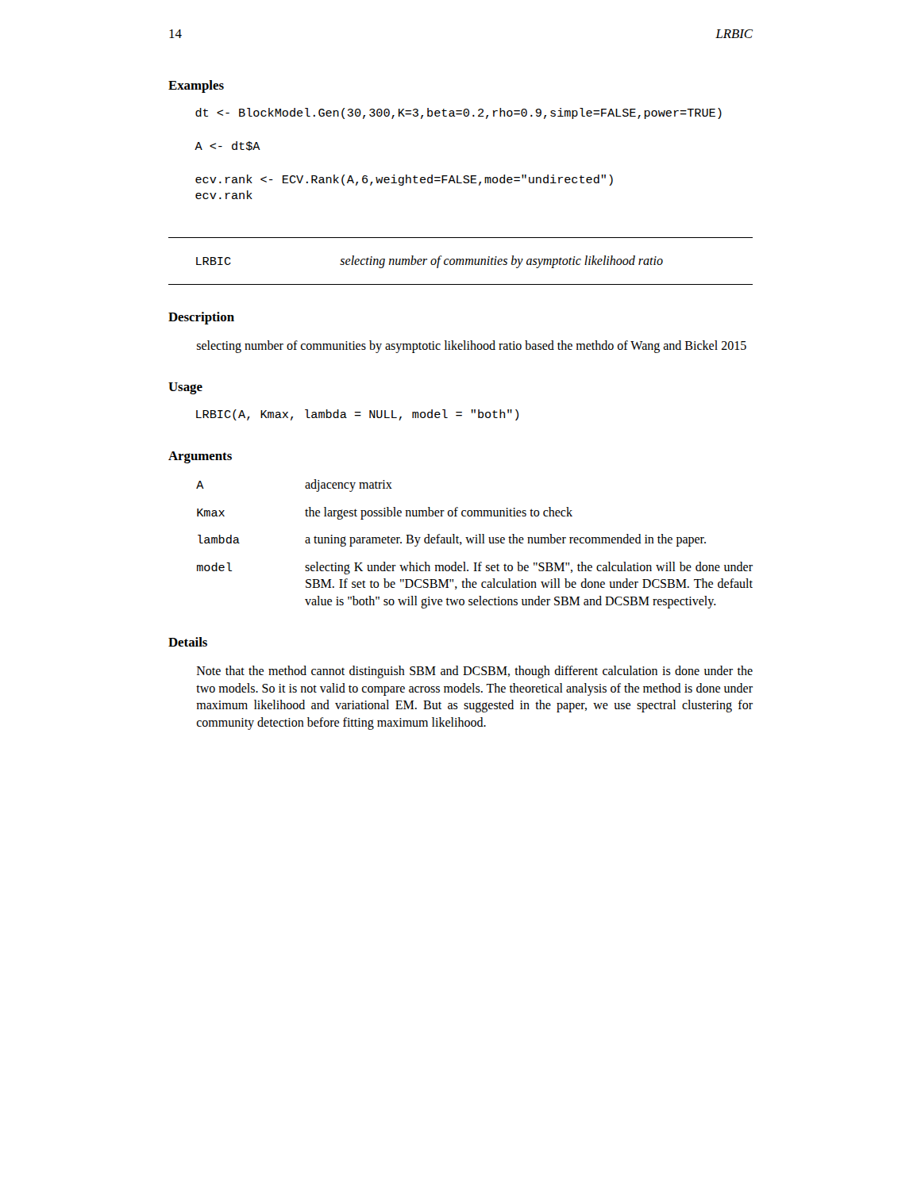14 LRBIC
Examples
dt <- BlockModel.Gen(30,300,K=3,beta=0.2,rho=0.9,simple=FALSE,power=TRUE) A <- dt$A ecv.rank <- ECV.Rank(A,6,weighted=FALSE,mode="undirected")
ecv.rank
LRBIC selecting number of communities by asymptotic likelihood ratio
Description
selecting number of communities by asymptotic likelihood ratio based the methdo of Wang and Bickel 2015
Usage
LRBIC(A, Kmax, lambda = NULL, model = "both")
Arguments
A
adjacency matrix
Kmax
the largest possible number of communities to check
lambda
a tuning parameter. By default, will use the number recommended in the paper.
model
selecting K under which model. If set to be "SBM", the calculation will be done under SBM. If set to be "DCSBM", the calculation will be done under DCSBM. The default value is "both" so will give two selections under SBM and DCSBM respectively.
Details
Note that the method cannot distinguish SBM and DCSBM, though different calculation is done under the two models. So it is not valid to compare across models. The theoretical analysis of the method is done under maximum likelihood and variational EM. But as suggested in the paper, we use spectral clustering for community detection before fitting maximum likelihood.